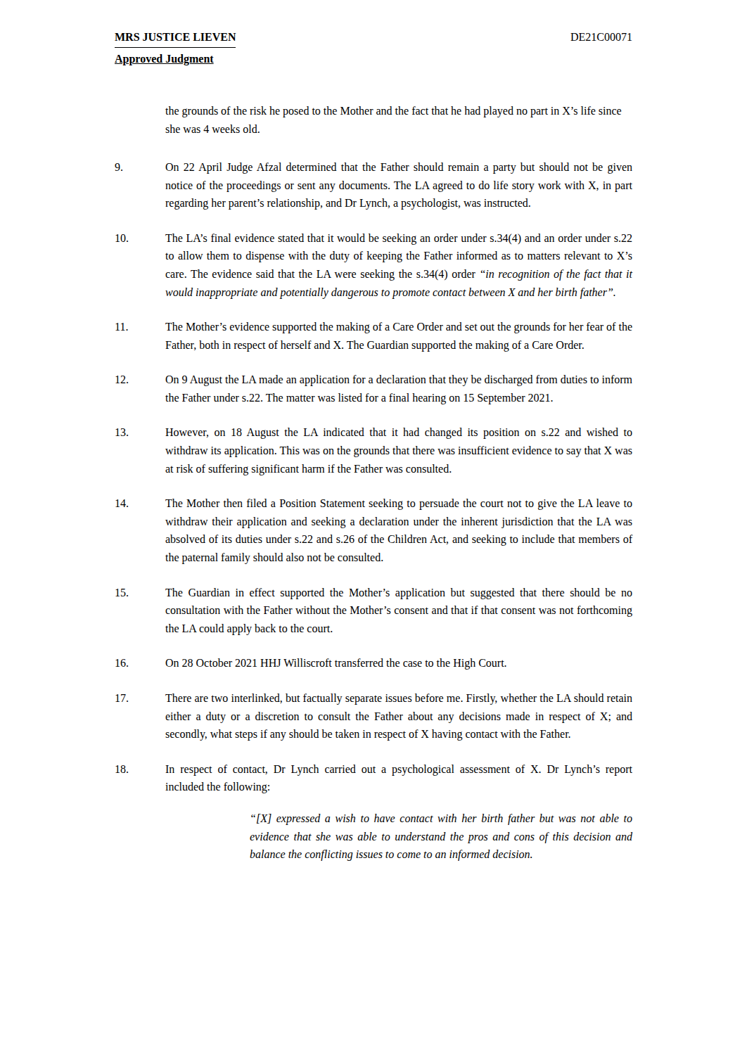Mrs Justice Lieven Approved Judgment
DE21C00071
the grounds of the risk he posed to the Mother and the fact that he had played no part in X’s life since she was 4 weeks old.
On 22 April Judge Afzal determined that the Father should remain a party but should not be given notice of the proceedings or sent any documents. The LA agreed to do life story work with X, in part regarding her parent’s relationship, and Dr Lynch, a psychologist, was instructed.
The LA’s final evidence stated that it would be seeking an order under s.34(4) and an order under s.22 to allow them to dispense with the duty of keeping the Father informed as to matters relevant to X’s care. The evidence said that the LA were seeking the s.34(4) order “in recognition of the fact that it would inappropriate and potentially dangerous to promote contact between X and her birth father”.
The Mother’s evidence supported the making of a Care Order and set out the grounds for her fear of the Father, both in respect of herself and X. The Guardian supported the making of a Care Order.
On 9 August the LA made an application for a declaration that they be discharged from duties to inform the Father under s.22. The matter was listed for a final hearing on 15 September 2021.
However, on 18 August the LA indicated that it had changed its position on s.22 and wished to withdraw its application. This was on the grounds that there was insufficient evidence to say that X was at risk of suffering significant harm if the Father was consulted.
The Mother then filed a Position Statement seeking to persuade the court not to give the LA leave to withdraw their application and seeking a declaration under the inherent jurisdiction that the LA was absolved of its duties under s.22 and s.26 of the Children Act, and seeking to include that members of the paternal family should also not be consulted.
The Guardian in effect supported the Mother’s application but suggested that there should be no consultation with the Father without the Mother’s consent and that if that consent was not forthcoming the LA could apply back to the court.
On 28 October 2021 HHJ Williscroft transferred the case to the High Court.
There are two interlinked, but factually separate issues before me. Firstly, whether the LA should retain either a duty or a discretion to consult the Father about any decisions made in respect of X; and secondly, what steps if any should be taken in respect of X having contact with the Father.
In respect of contact, Dr Lynch carried out a psychological assessment of X. Dr Lynch’s report included the following:
“[X] expressed a wish to have contact with her birth father but was not able to evidence that she was able to understand the pros and cons of this decision and balance the conflicting issues to come to an informed decision.